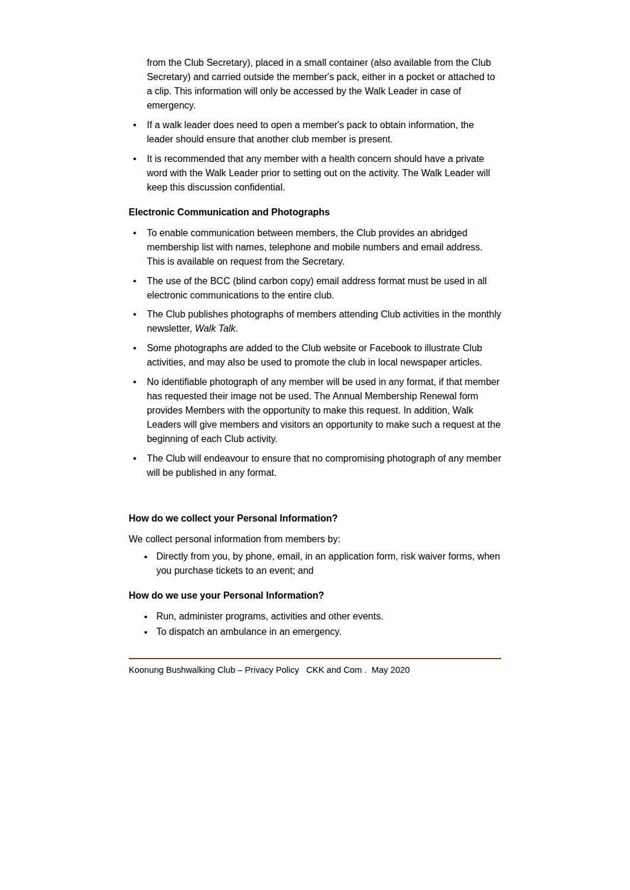from the Club Secretary), placed in a small container (also available from the Club Secretary) and carried outside the member's pack, either in a pocket or attached to a clip. This information will only be accessed by the Walk Leader in case of emergency.
If a walk leader does need to open a member's pack to obtain information, the leader should ensure that another club member is present.
It is recommended that any member with a health concern should have a private word with the Walk Leader prior to setting out on the activity. The Walk Leader will keep this discussion confidential.
Electronic Communication and Photographs
To enable communication between members, the Club provides an abridged membership list with names, telephone and mobile numbers and email address. This is available on request from the Secretary.
The use of the BCC (blind carbon copy) email address format must be used in all electronic communications to the entire club.
The Club publishes photographs of members attending Club activities in the monthly newsletter, Walk Talk.
Some photographs are added to the Club website or Facebook to illustrate Club activities, and may also be used to promote the club in local newspaper articles.
No identifiable photograph of any member will be used in any format, if that member has requested their image not be used. The Annual Membership Renewal form provides Members with the opportunity to make this request. In addition, Walk Leaders will give members and visitors an opportunity to make such a request at the beginning of each Club activity.
The Club will endeavour to ensure that no compromising photograph of any member will be published in any format.
How do we collect your Personal Information?
We collect personal information from members by:
Directly from you, by phone, email, in an application form, risk waiver forms, when you purchase tickets to an event; and
How do we use your Personal Information?
Run, administer programs, activities and other events.
To dispatch an ambulance in an emergency.
Koonung Bushwalking Club – Privacy Policy CKK and Com . May 2020